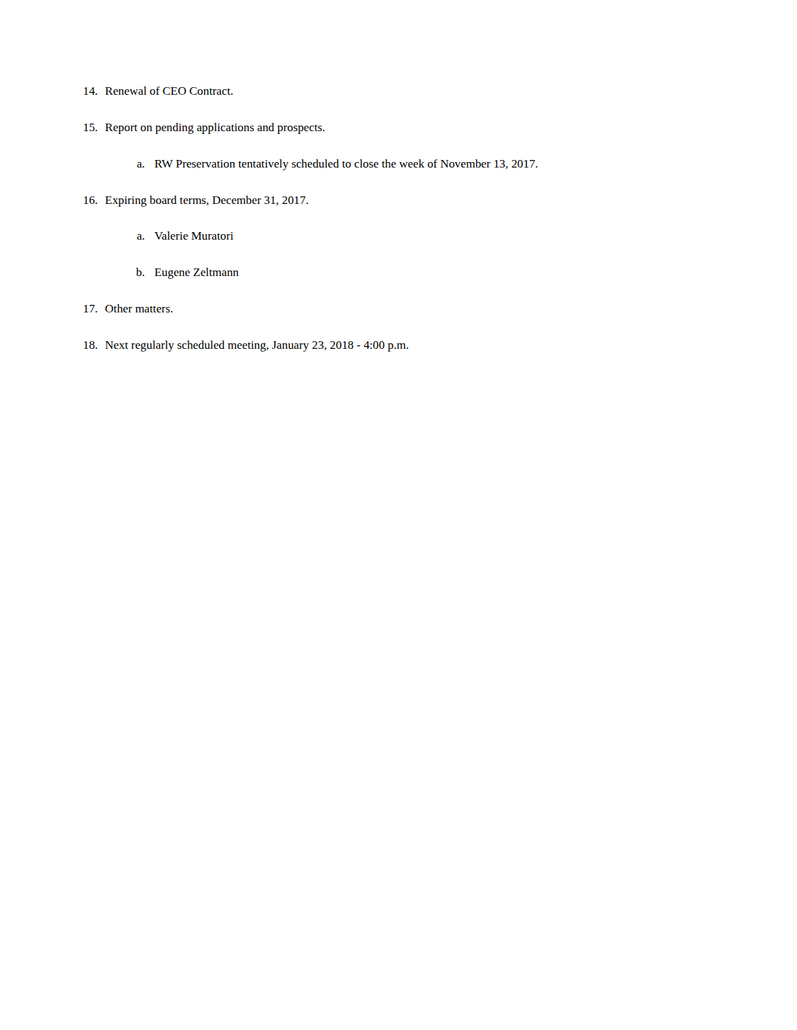Renewal of CEO Contract.
Report on pending applications and prospects.
RW Preservation tentatively scheduled to close the week of November 13, 2017.
Expiring board terms, December 31, 2017.
Valerie Muratori
Eugene Zeltmann
Other matters.
Next regularly scheduled meeting, January 23, 2018 - 4:00 p.m.